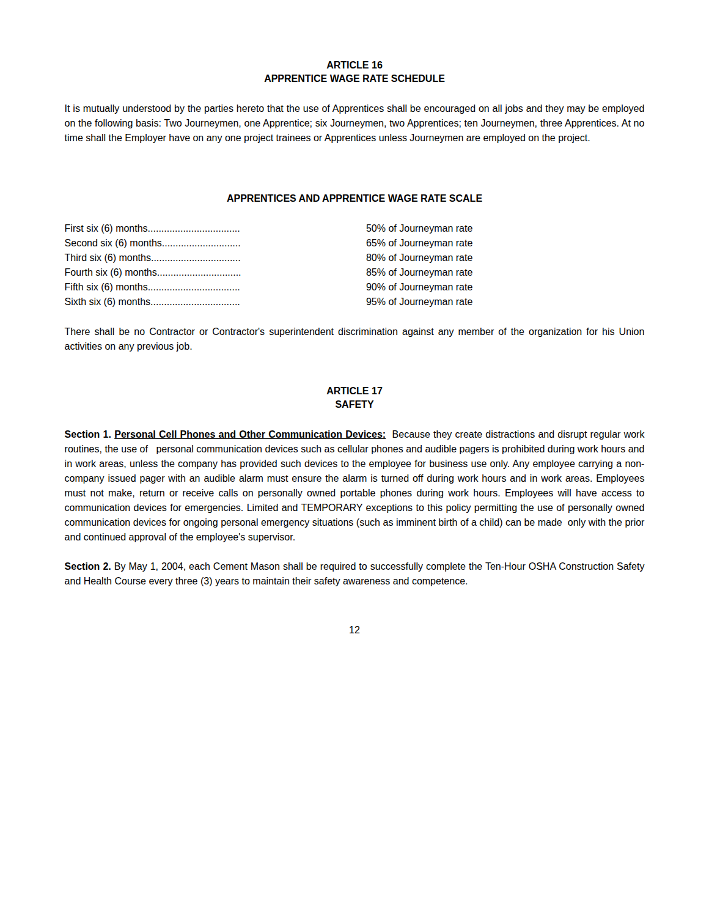ARTICLE 16
APPRENTICE WAGE RATE SCHEDULE
It is mutually understood by the parties hereto that the use of Apprentices shall be encouraged on all jobs and they may be employed on the following basis: Two Journeymen, one Apprentice; six Journeymen, two Apprentices; ten Journeymen, three Apprentices. At no time shall the Employer have on any one project trainees or Apprentices unless Journeymen are employed on the project.
APPRENTICES AND APPRENTICE WAGE RATE SCALE
| First six (6) months.................................. | 50% of Journeyman rate |
| Second six (6) months............................. | 65% of Journeyman rate |
| Third six (6) months................................. | 80% of Journeyman rate |
| Fourth six (6) months............................... | 85% of Journeyman rate |
| Fifth six (6) months.................................. | 90% of Journeyman rate |
| Sixth six (6) months................................. | 95% of Journeyman rate |
There shall be no Contractor or Contractor's superintendent discrimination against any member of the organization for his Union activities on any previous job.
ARTICLE 17
SAFETY
Section 1. Personal Cell Phones and Other Communication Devices: Because they create distractions and disrupt regular work routines, the use of personal communication devices such as cellular phones and audible pagers is prohibited during work hours and in work areas, unless the company has provided such devices to the employee for business use only. Any employee carrying a non-company issued pager with an audible alarm must ensure the alarm is turned off during work hours and in work areas. Employees must not make, return or receive calls on personally owned portable phones during work hours. Employees will have access to communication devices for emergencies. Limited and TEMPORARY exceptions to this policy permitting the use of personally owned communication devices for ongoing personal emergency situations (such as imminent birth of a child) can be made only with the prior and continued approval of the employee's supervisor.
Section 2. By May 1, 2004, each Cement Mason shall be required to successfully complete the Ten-Hour OSHA Construction Safety and Health Course every three (3) years to maintain their safety awareness and competence.
12